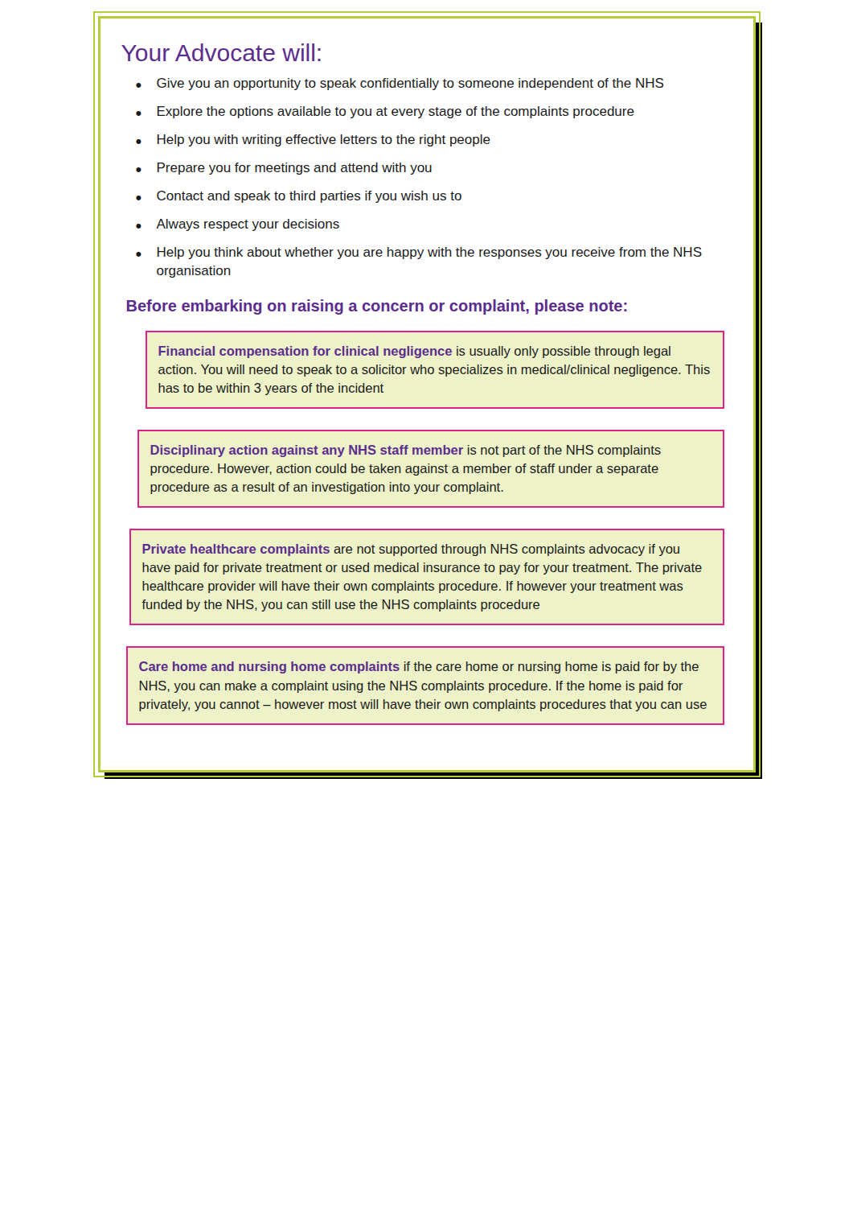Your Advocate will:
Give you an opportunity to speak confidentially to someone independent of the NHS
Explore the options available to you at every stage of the complaints procedure
Help you with writing effective letters to the right people
Prepare you for meetings and attend with you
Contact and speak to third parties if you wish us to
Always respect your decisions
Help you think about whether you are happy with the responses you receive from the NHS organisation
Before embarking on raising a concern or complaint, please note:
Financial compensation for clinical negligence is usually only possible through legal action. You will need to speak to a solicitor who specializes in medical/clinical negligence. This has to be within 3 years of the incident
Disciplinary action against any NHS staff member is not part of the NHS complaints procedure. However, action could be taken against a member of staff under a separate procedure as a result of an investigation into your complaint.
Private healthcare complaints are not supported through NHS complaints advocacy if you have paid for private treatment or used medical insurance to pay for your treatment. The private healthcare provider will have their own complaints procedure. If however your treatment was funded by the NHS, you can still use the NHS complaints procedure
Care home and nursing home complaints if the care home or nursing home is paid for by the NHS, you can make a complaint using the NHS complaints procedure. If the home is paid for privately, you cannot – however most will have their own complaints procedures that you can use